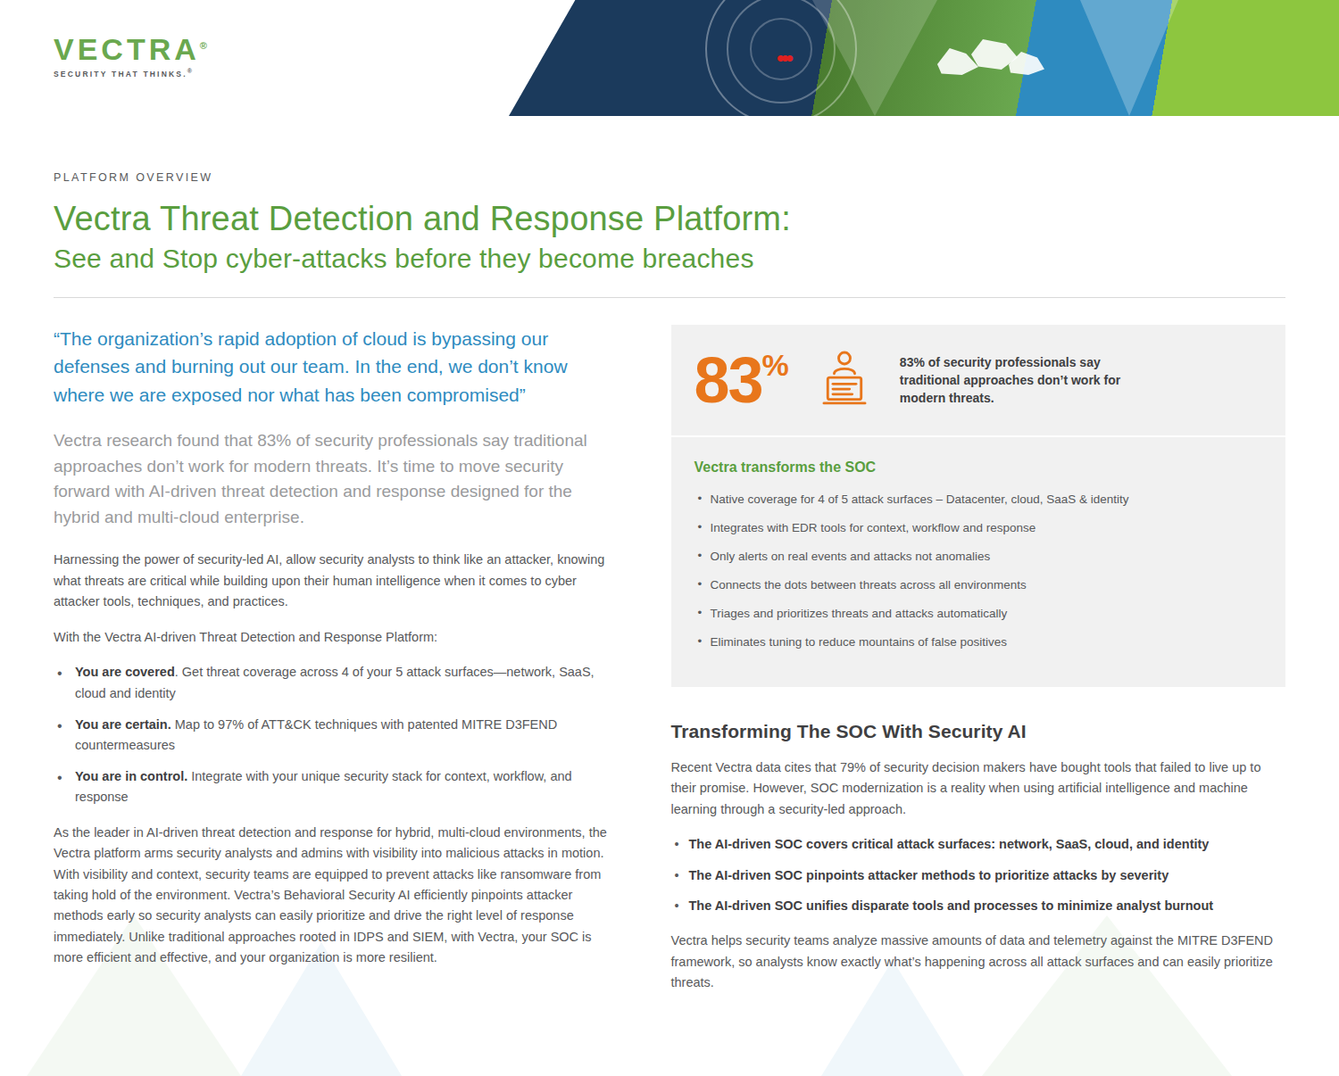•••
VECTRA®
SECURITY THAT THINKS.®
PLATFORM OVERVIEW
Vectra Threat Detection and Response Platform: See and Stop cyber-attacks before they become breaches
“The organization’s rapid adoption of cloud is bypassing our defenses and burning out our team. In the end, we don’t know where we are exposed nor what has been compromised”
Vectra research found that 83% of security professionals say traditional approaches don’t work for modern threats. It’s time to move security forward with AI-driven threat detection and response designed for the hybrid and multi-cloud enterprise.
Harnessing the power of security-led AI, allow security analysts to think like an attacker, knowing what threats are critical while building upon their human intelligence when it comes to cyber attacker tools, techniques, and practices.
With the Vectra AI-driven Threat Detection and Response Platform:
You are covered. Get threat coverage across 4 of your 5 attack surfaces—network, SaaS, cloud and identity
You are certain. Map to 97% of ATT&CK techniques with patented MITRE D3FEND countermeasures
You are in control. Integrate with your unique security stack for context, workflow, and response
As the leader in AI-driven threat detection and response for hybrid, multi-cloud environments, the Vectra platform arms security analysts and admins with visibility into malicious attacks in motion. With visibility and context, security teams are equipped to prevent attacks like ransomware from taking hold of the environment. Vectra’s Behavioral Security AI efficiently pinpoints attacker methods early so security analysts can easily prioritize and drive the right level of response immediately. Unlike traditional approaches rooted in IDPS and SIEM, with Vectra, your SOC is more efficient and effective, and your organization is more resilient.
83%
83% of security professionals say traditional approaches don’t work for modern threats.
Vectra transforms the SOC
Native coverage for 4 of 5 attack surfaces – Datacenter, cloud, SaaS & identity
Integrates with EDR tools for context, workflow and response
Only alerts on real events and attacks not anomalies
Connects the dots between threats across all environments
Triages and prioritizes threats and attacks automatically
Eliminates tuning to reduce mountains of false positives
Transforming The SOC With Security AI
Recent Vectra data cites that 79% of security decision makers have bought tools that failed to live up to their promise. However, SOC modernization is a reality when using artificial intelligence and machine learning through a security-led approach.
The AI-driven SOC covers critical attack surfaces: network, SaaS, cloud, and identity
The AI-driven SOC pinpoints attacker methods to prioritize attacks by severity
The AI-driven SOC unifies disparate tools and processes to minimize analyst burnout
Vectra helps security teams analyze massive amounts of data and telemetry against the MITRE D3FEND framework, so analysts know exactly what’s happening across all attack surfaces and can easily prioritize threats.
1